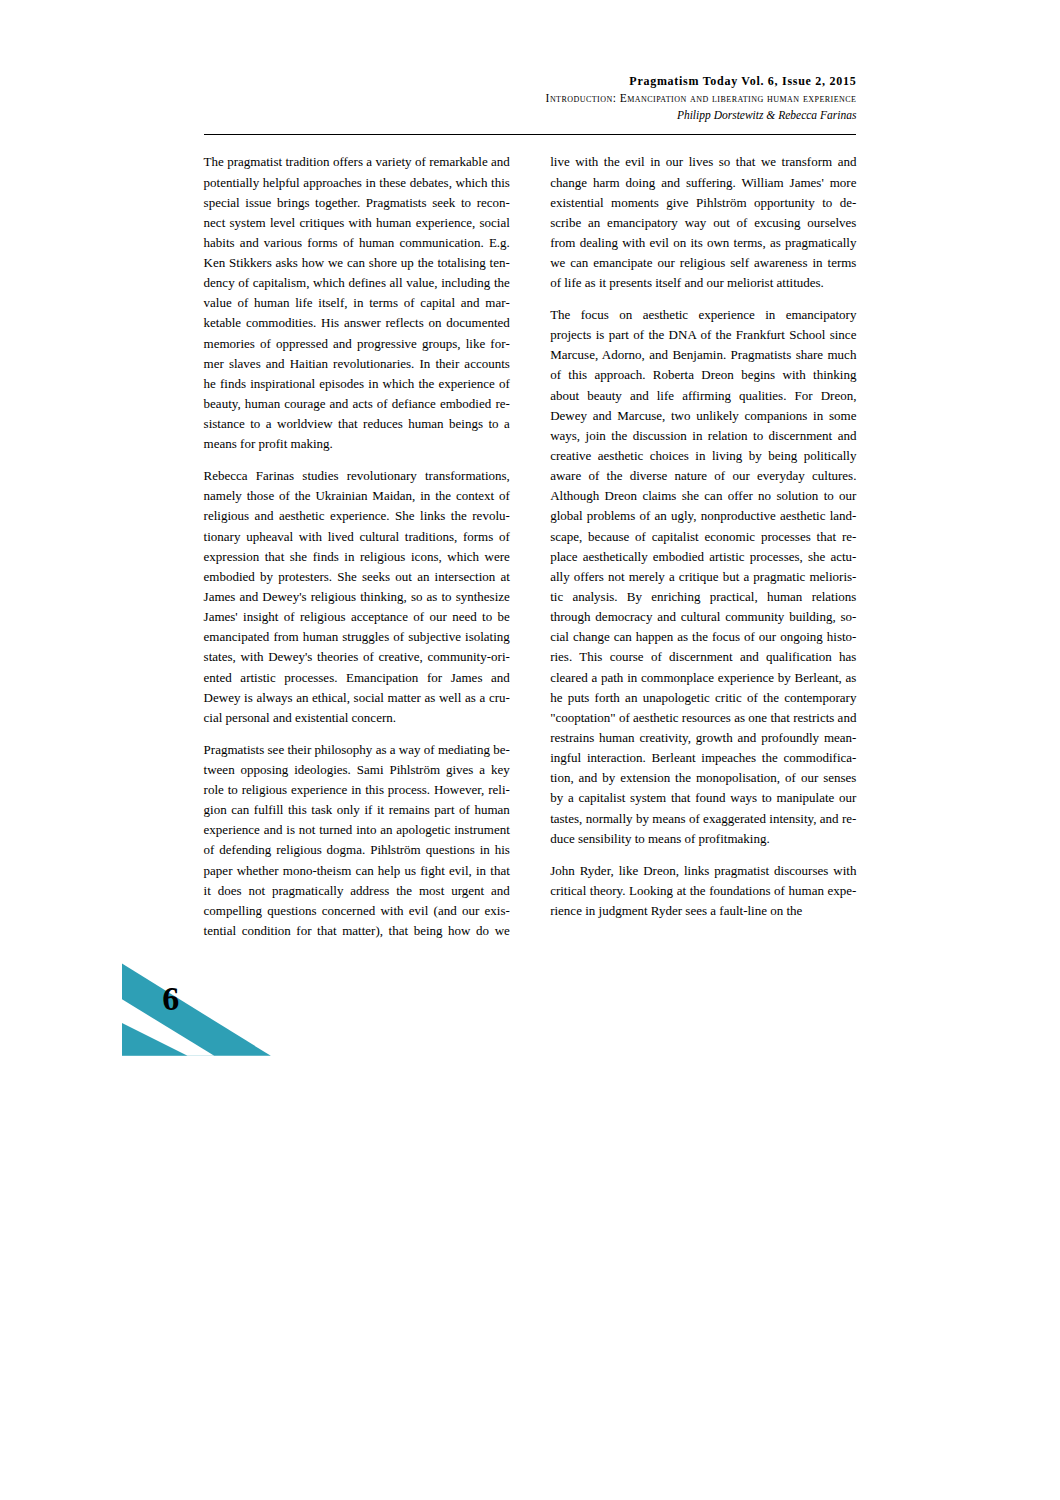Pragmatism Today Vol. 6, Issue 2, 2015
Introduction: Emancipation and liberating human experience
Philipp Dorstewitz & Rebecca Farinas
The pragmatist tradition offers a variety of remarkable and potentially helpful approaches in these debates, which this special issue brings together. Pragmatists seek to reconnect system level critiques with human experience, social habits and various forms of human communication. E.g. Ken Stikkers asks how we can shore up the totalising tendency of capitalism, which defines all value, including the value of human life itself, in terms of capital and marketable commodities. His answer reflects on documented memories of oppressed and progressive groups, like former slaves and Haitian revolutionaries. In their accounts he finds inspirational episodes in which the experience of beauty, human courage and acts of defiance embodied resistance to a worldview that reduces human beings to a means for profit making.
Rebecca Farinas studies revolutionary transformations, namely those of the Ukrainian Maidan, in the context of religious and aesthetic experience. She links the revolutionary upheaval with lived cultural traditions, forms of expression that she finds in religious icons, which were embodied by protesters. She seeks out an intersection at James and Dewey's religious thinking, so as to synthesize James' insight of religious acceptance of our need to be emancipated from human struggles of subjective isolating states, with Dewey's theories of creative, community-oriented artistic processes. Emancipation for James and Dewey is always an ethical, social matter as well as a crucial personal and existential concern.
Pragmatists see their philosophy as a way of mediating between opposing ideologies. Sami Pihlström gives a key role to religious experience in this process. However, religion can fulfill this task only if it remains part of human experience and is not turned into an apologetic instrument of defending religious dogma. Pihlström questions in his paper whether mono-theism can help us fight evil, in that it does not pragmatically address the most urgent and compelling questions concerned with evil (and our existential condition for that matter), that being how do we live with the evil in our lives so that we transform and change harm doing and suffering. William James' more existential moments give Pihlström opportunity to describe an emancipatory way out of excusing ourselves from dealing with evil on its own terms, as pragmatically we can emancipate our religious self awareness in terms of life as it presents itself and our meliorist attitudes.
The focus on aesthetic experience in emancipatory projects is part of the DNA of the Frankfurt School since Marcuse, Adorno, and Benjamin. Pragmatists share much of this approach. Roberta Dreon begins with thinking about beauty and life affirming qualities. For Dreon, Dewey and Marcuse, two unlikely companions in some ways, join the discussion in relation to discernment and creative aesthetic choices in living by being politically aware of the diverse nature of our everyday cultures. Although Dreon claims she can offer no solution to our global problems of an ugly, nonproductive aesthetic landscape, because of capitalist economic processes that replace aesthetically embodied artistic processes, she actually offers not merely a critique but a pragmatic melioristic analysis. By enriching practical, human relations through democracy and cultural community building, social change can happen as the focus of our ongoing histories. This course of discernment and qualification has cleared a path in commonplace experience by Berleant, as he puts forth an unapologetic critic of the contemporary "cooptation" of aesthetic resources as one that restricts and restrains human creativity, growth and profoundly meaningful interaction. Berleant impeaches the commodification, and by extension the monopolisation, of our senses by a capitalist system that found ways to manipulate our tastes, normally by means of exaggerated intensity, and reduce sensibility to means of profitmaking.
John Ryder, like Dreon, links pragmatist discourses with critical theory. Looking at the foundations of human experience in judgment Ryder sees a fault-line on the
6